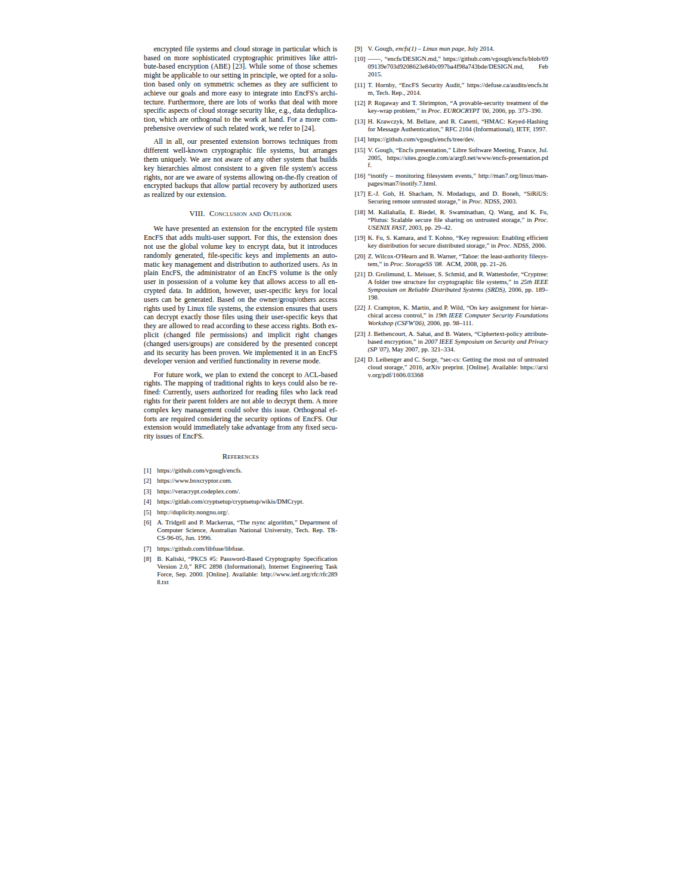encrypted file systems and cloud storage in particular which is based on more sophisticated cryptographic primitives like attribute-based encryption (ABE) [23]. While some of those schemes might be applicable to our setting in principle, we opted for a solution based only on symmetric schemes as they are sufficient to achieve our goals and more easy to integrate into EncFS's architecture. Furthermore, there are lots of works that deal with more specific aspects of cloud storage security like, e.g., data deduplication, which are orthogonal to the work at hand. For a more comprehensive overview of such related work, we refer to [24].
All in all, our presented extension borrows techniques from different well-known cryptographic file systems, but arranges them uniquely. We are not aware of any other system that builds key hierarchies almost consistent to a given file system's access rights, nor are we aware of systems allowing on-the-fly creation of encrypted backups that allow partial recovery by authorized users as realized by our extension.
VIII. Conclusion and Outlook
We have presented an extension for the encrypted file system EncFS that adds multi-user support. For this, the extension does not use the global volume key to encrypt data, but it introduces randomly generated, file-specific keys and implements an automatic key management and distribution to authorized users. As in plain EncFS, the administrator of an EncFS volume is the only user in possession of a volume key that allows access to all encrypted data. In addition, however, user-specific keys for local users can be generated. Based on the owner/group/others access rights used by Linux file systems, the extension ensures that users can decrypt exactly those files using their user-specific keys that they are allowed to read according to these access rights. Both explicit (changed file permissions) and implicit right changes (changed users/groups) are considered by the presented concept and its security has been proven. We implemented it in an EncFS developer version and verified functionality in reverse mode.
For future work, we plan to extend the concept to ACL-based rights. The mapping of traditional rights to keys could also be refined: Currently, users authorized for reading files who lack read rights for their parent folders are not able to decrypt them. A more complex key management could solve this issue. Orthogonal efforts are required considering the security options of EncFS. Our extension would immediately take advantage from any fixed security issues of EncFS.
References
[1] https://github.com/vgough/encfs.
[2] https://www.boxcryptor.com.
[3] https://veracrypt.codeplex.com/.
[4] https://gitlab.com/cryptsetup/cryptsetup/wikis/DMCrypt.
[5] http://duplicity.nongnu.org/.
[6] A. Tridgell and P. Mackerras, “The rsync algorithm,” Department of Computer Science, Australian National University, Tech. Rep. TR-CS-96-05, Jun. 1996.
[7] https://github.com/libfuse/libfuse.
[8] B. Kaliski, “PKCS #5: Password-Based Cryptography Specification Version 2.0,” RFC 2898 (Informational), Internet Engineering Task Force, Sep. 2000. [Online]. Available: http://www.ietf.org/rfc/rfc2898.txt
[9] V. Gough, encfs(1) – Linux man page, July 2014.
[10]——, “encfs/DESIGN.md,” https://github.com/vgough/encfs/blob/6909139e703d9208623e840c097ba4f98a743bde/DESIGN.md, Feb 2015.
[11] T. Hornby, “EncFS Security Audit,” https://defuse.ca/audits/encfs.htm, Tech. Rep., 2014.
[12] P. Rogaway and T. Shrimpton, “A provable-security treatment of the key-wrap problem,” in Proc. EUROCRYPT '06, 2006, pp. 373–390.
[13] H. Krawczyk, M. Bellare, and R. Canetti, “HMAC: Keyed-Hashing for Message Authentication,” RFC 2104 (Informational), IETF, 1997.
[14] https://github.com/vgough/encfs/tree/dev.
[15] V. Gough, “Encfs presentation,” Libre Software Meeting, France, Jul. 2005, https://sites.google.com/a/arg0.net/www/encfs-presentation.pdf.
[16]“inotify – monitoring filesystem events,” http://man7.org/linux/man-pages/man7/inotify.7.html.
[17] E.-J. Goh, H. Shacham, N. Modadugu, and D. Boneh, “SiRiUS: Securing remote untrusted storage,” in Proc. NDSS, 2003.
[18] M. Kallahalla, E. Riedel, R. Swaminathan, Q. Wang, and K. Fu, “Plutus: Scalable secure file sharing on untrusted storage,” in Proc. USENIX FAST, 2003, pp. 29–42.
[19] K. Fu, S. Kamara, and T. Kohno, “Key regression: Enabling efficient key distribution for secure distributed storage,” in Proc. NDSS, 2006.
[20] Z. Wilcox-O'Hearn and B. Warner, “Tahoe: the least-authority filesystem,” in Proc. StorageSS '08. ACM, 2008, pp. 21–26.
[21] D. Grolimund, L. Meisser, S. Schmid, and R. Wattenhofer, “Cryptree: A folder tree structure for cryptographic file systems,” in 25th IEEE Symposium on Reliable Distributed Systems (SRDS), 2006, pp. 189–198.
[22] J. Crampton, K. Martin, and P. Wild, “On key assignment for hierarchical access control,” in 19th IEEE Computer Security Foundations Workshop (CSFW'06), 2006, pp. 98–111.
[23] J. Bethencourt, A. Sahai, and B. Waters, “Ciphertext-policy attribute-based encryption,” in 2007 IEEE Symposium on Security and Privacy (SP '07), May 2007, pp. 321–334.
[24] D. Leibenger and C. Sorge, “sec-cs: Getting the most out of untrusted cloud storage,” 2016, arXiv preprint. [Online]. Available: https://arxiv.org/pdf/1606.03368